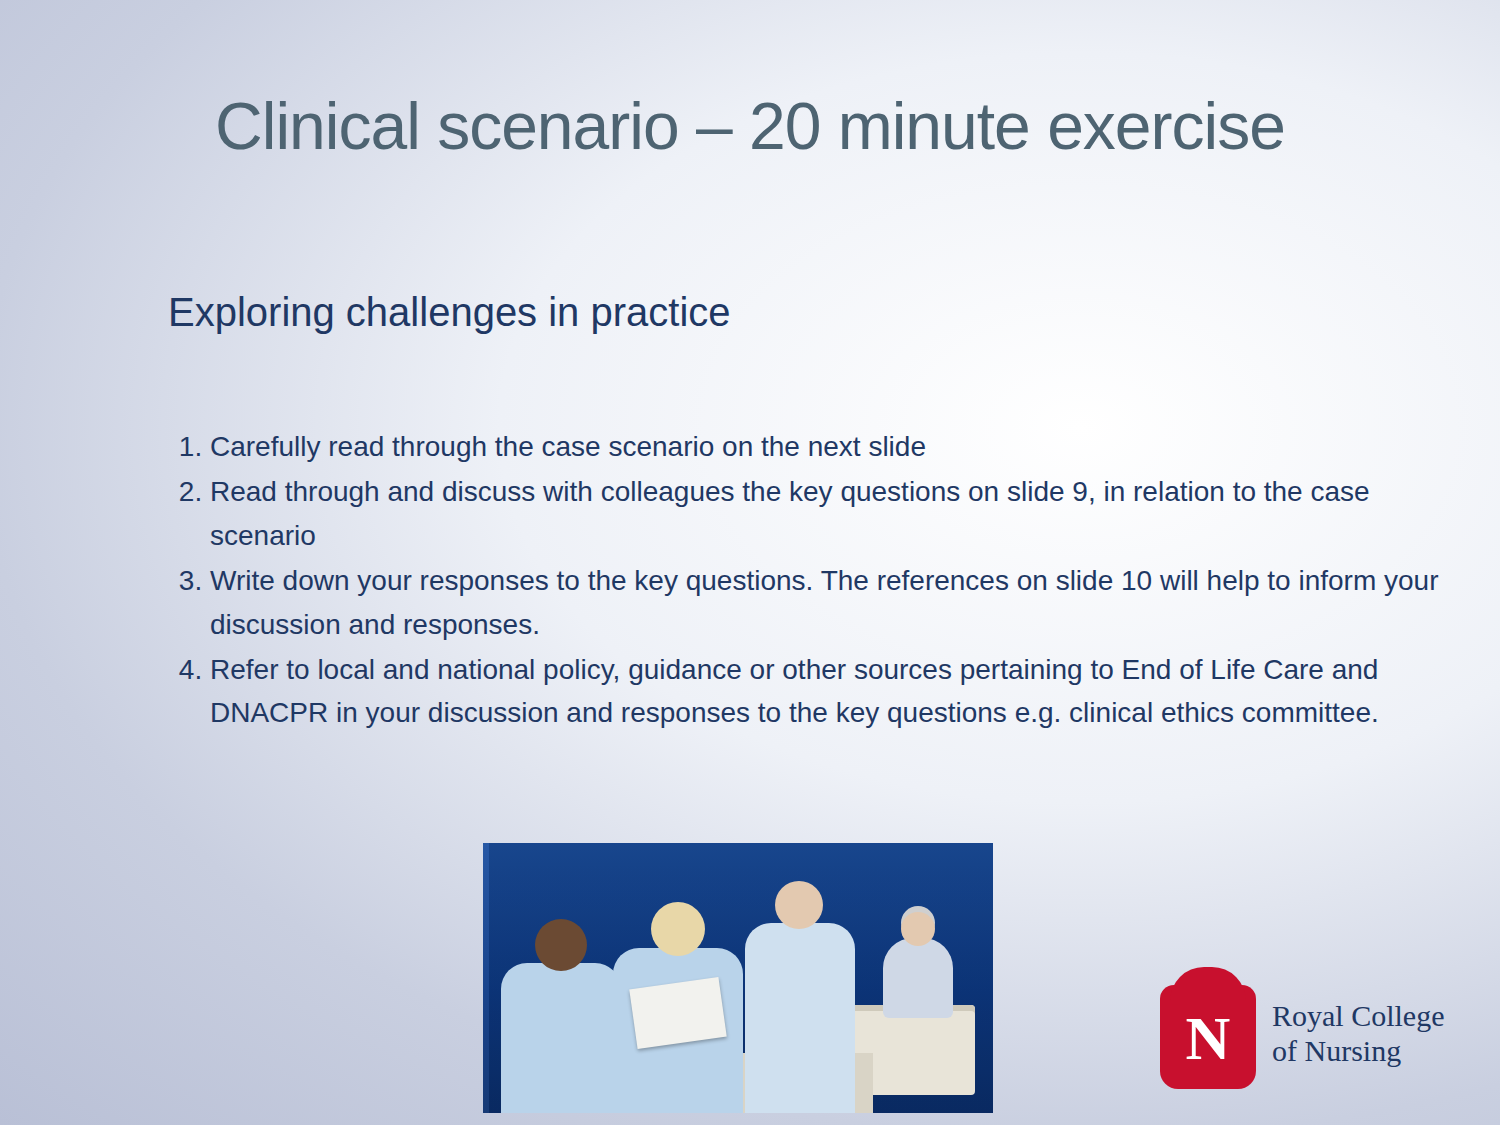Clinical scenario – 20 minute exercise
Exploring challenges in practice
Carefully read through the case scenario on the next slide
Read through and discuss with colleagues the key questions on slide 9, in relation to the case scenario
Write down your responses to the key questions. The references on slide 10 will help to inform your discussion and responses.
Refer to local and national policy, guidance or other sources pertaining to End of Life Care and DNACPR in your discussion and responses to the key questions e.g. clinical ethics committee.
Royal College
of Nursing